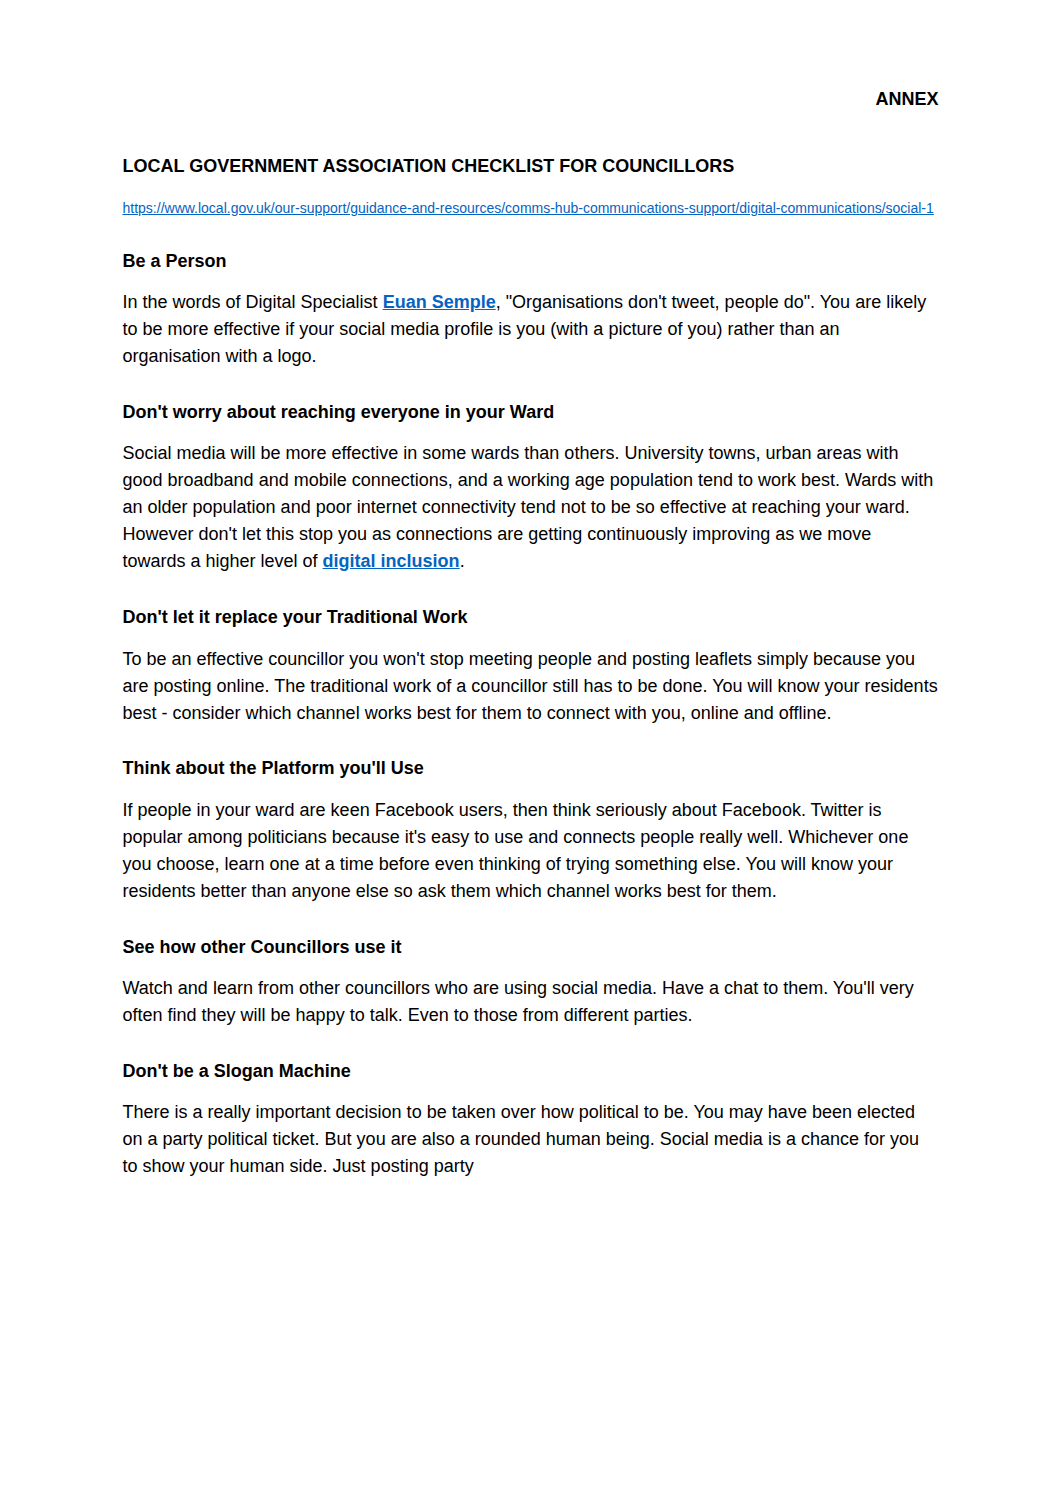ANNEX
Local Government Association Checklist for Councillors
https://www.local.gov.uk/our-support/guidance-and-resources/comms-hub-communications-support/digital-communications/social-1
Be a Person
In the words of Digital Specialist Euan Semple, "Organisations don't tweet, people do". You are likely to be more effective if your social media profile is you (with a picture of you) rather than an organisation with a logo.
Don't worry about reaching everyone in your Ward
Social media will be more effective in some wards than others. University towns, urban areas with good broadband and mobile connections, and a working age population tend to work best. Wards with an older population and poor internet connectivity tend not to be so effective at reaching your ward. However don't let this stop you as connections are getting continuously improving as we move towards a higher level of digital inclusion.
Don't let it replace your Traditional Work
To be an effective councillor you won't stop meeting people and posting leaflets simply because you are posting online. The traditional work of a councillor still has to be done. You will know your residents best - consider which channel works best for them to connect with you, online and offline.
Think about the Platform you'll Use
If people in your ward are keen Facebook users, then think seriously about Facebook. Twitter is popular among politicians because it's easy to use and connects people really well. Whichever one you choose, learn one at a time before even thinking of trying something else. You will know your residents better than anyone else so ask them which channel works best for them.
See how other Councillors use it
Watch and learn from other councillors who are using social media. Have a chat to them. You'll very often find they will be happy to talk. Even to those from different parties.
Don't be a Slogan Machine
There is a really important decision to be taken over how political to be. You may have been elected on a party political ticket. But you are also a rounded human being. Social media is a chance for you to show your human side. Just posting party